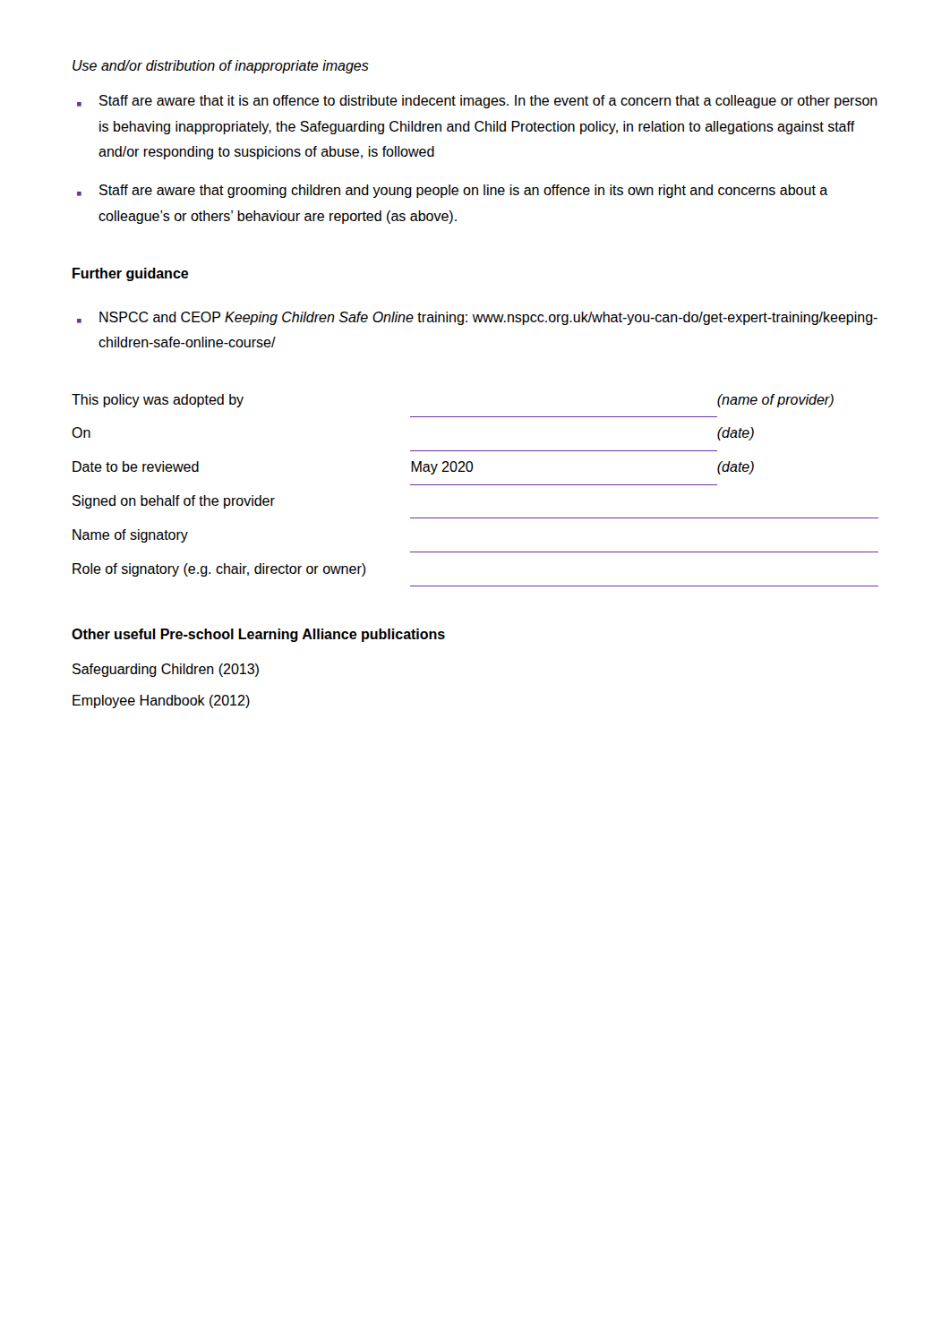Use and/or distribution of inappropriate images
Staff are aware that it is an offence to distribute indecent images. In the event of a concern that a colleague or other person is behaving inappropriately, the Safeguarding Children and Child Protection policy, in relation to allegations against staff and/or responding to suspicions of abuse, is followed
Staff are aware that grooming children and young people on line is an offence in its own right and concerns about a colleague’s or others’ behaviour are reported (as above).
Further guidance
NSPCC and CEOP Keeping Children Safe Online training: www.nspcc.org.uk/what-you-can-do/get-expert-training/keeping-children-safe-online-course/
| This policy was adopted by | | (name of provider) |
| On | | (date) |
| Date to be reviewed | May 2020 | (date) |
| Signed on behalf of the provider | |
| Name of signatory | |
| Role of signatory (e.g. chair, director or owner) | |
Other useful Pre-school Learning Alliance publications
Safeguarding Children (2013)
Employee Handbook (2012)